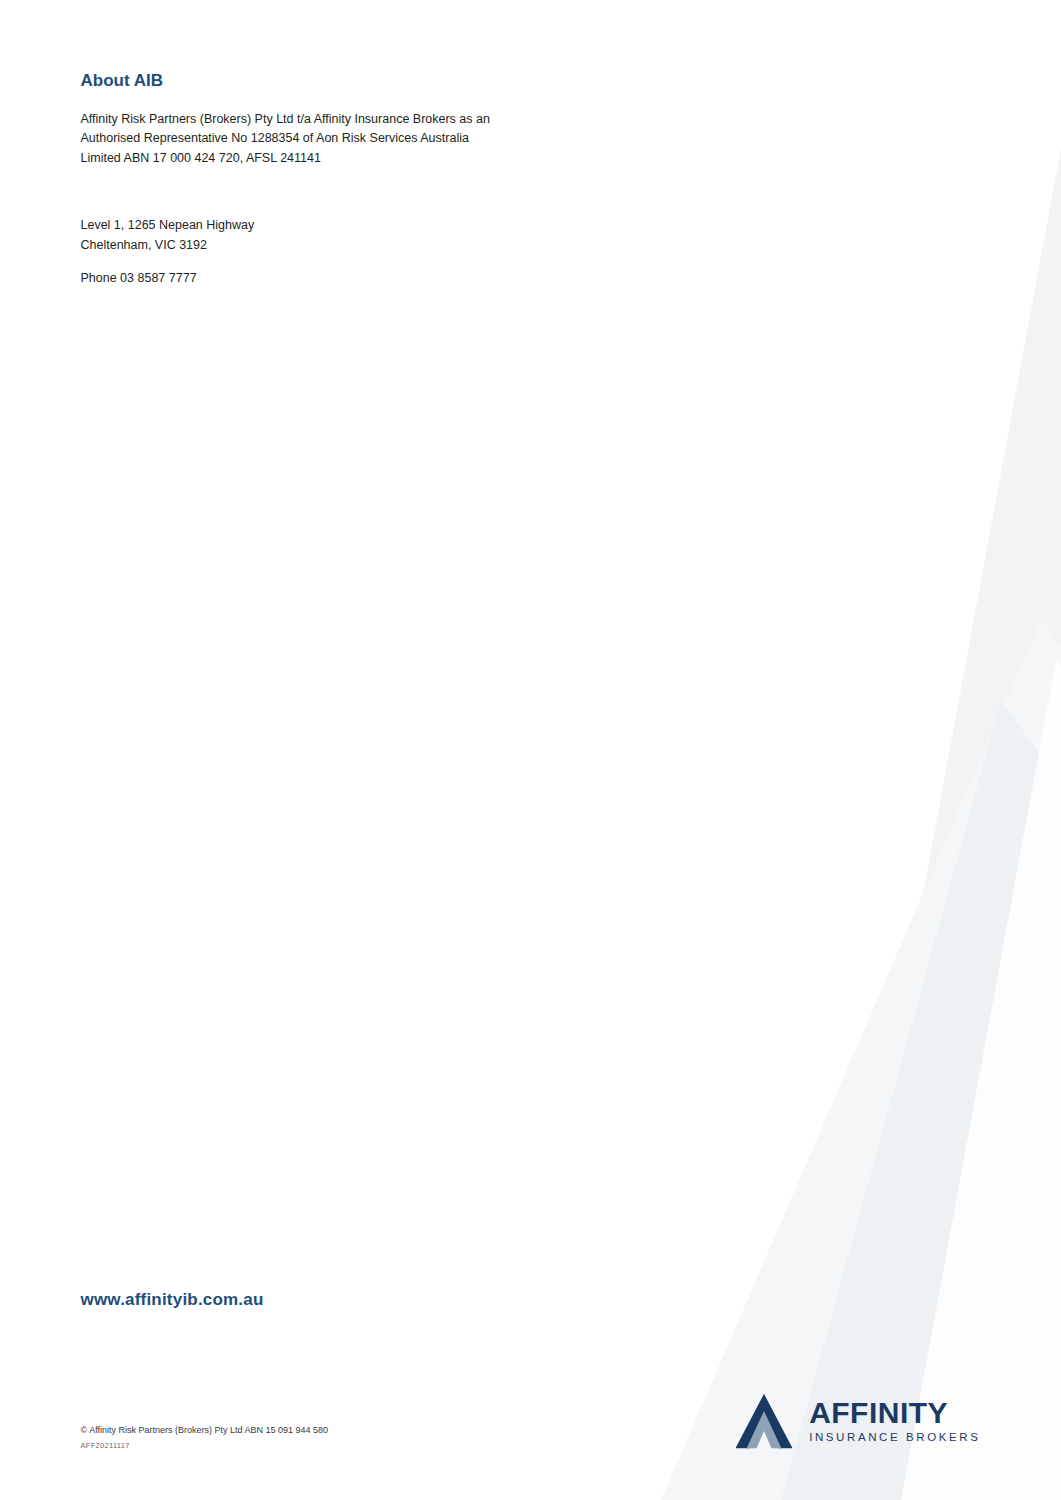About AIB
Affinity Risk Partners (Brokers) Pty Ltd t/a Affinity Insurance Brokers as an Authorised Representative No 1288354 of Aon Risk Services Australia Limited ABN 17 000 424 720, AFSL 241141
Level 1, 1265 Nepean Highway
Cheltenham, VIC 3192
Phone 03 8587 7777
www.affinityib.com.au
© Affinity Risk Partners (Brokers) Pty Ltd ABN 15 091 944 580
AFF20211117
AFFINITY INSURANCE BROKERS